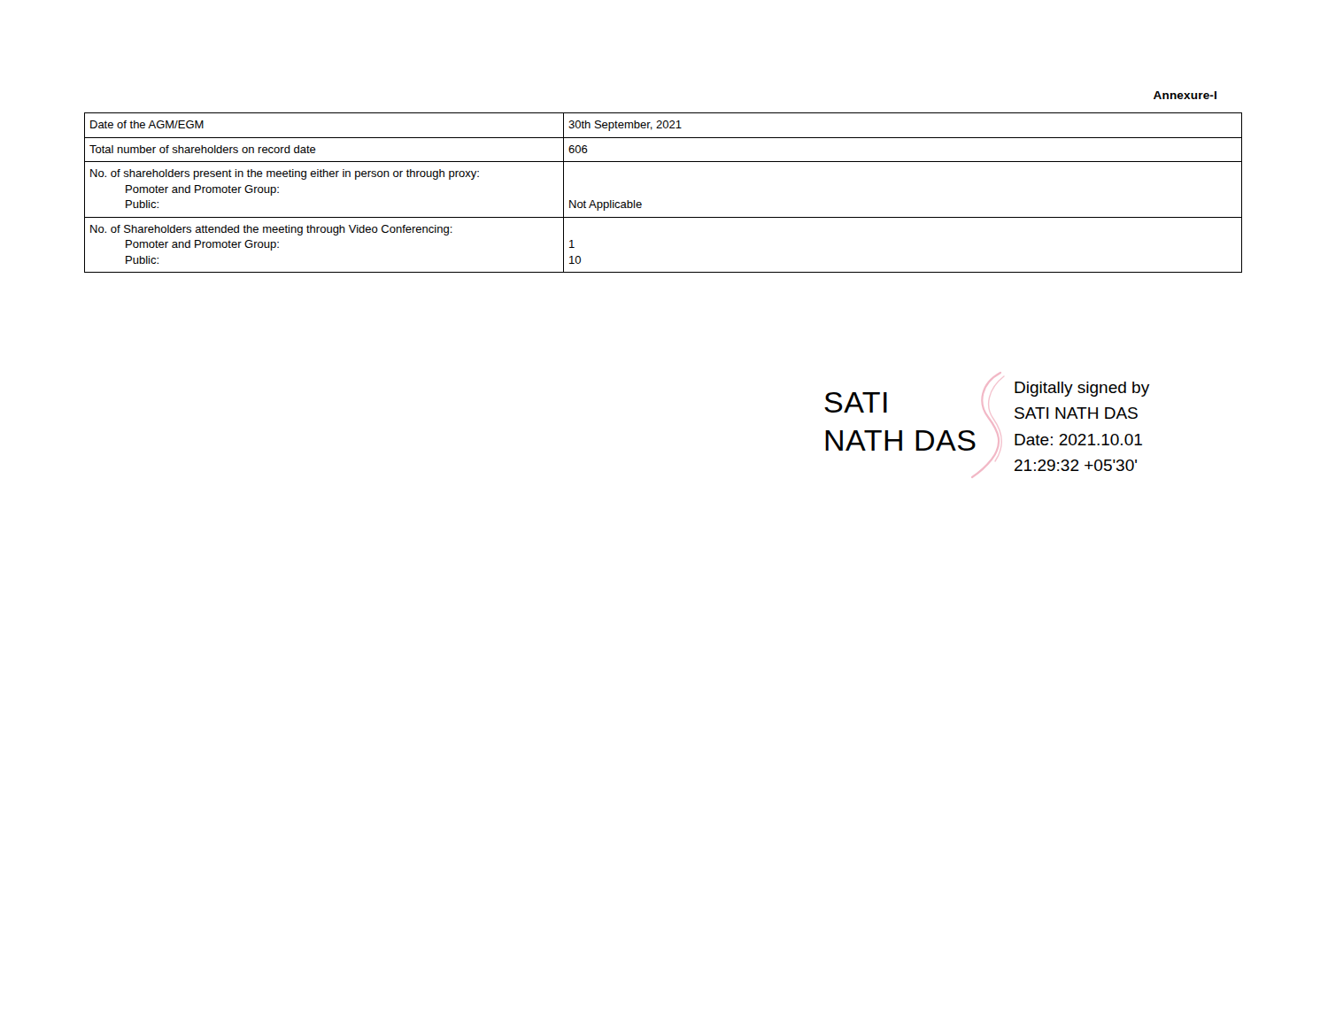Annexure-I
| Date of the AGM/EGM | 30th September, 2021 |
| Total number of shareholders on record date | 606 |
| No. of shareholders present in the meeting either in person or through proxy: Pomoter and Promoter Group: Public: | Not Applicable |
| No. of Shareholders attended the meeting through Video Conferencing: Pomoter and Promoter Group: Public: | 1 10 |
SATI
NATH DAS
Digitally signed by
SATI NATH DAS
Date: 2021.10.01
21:29:32 +05'30'